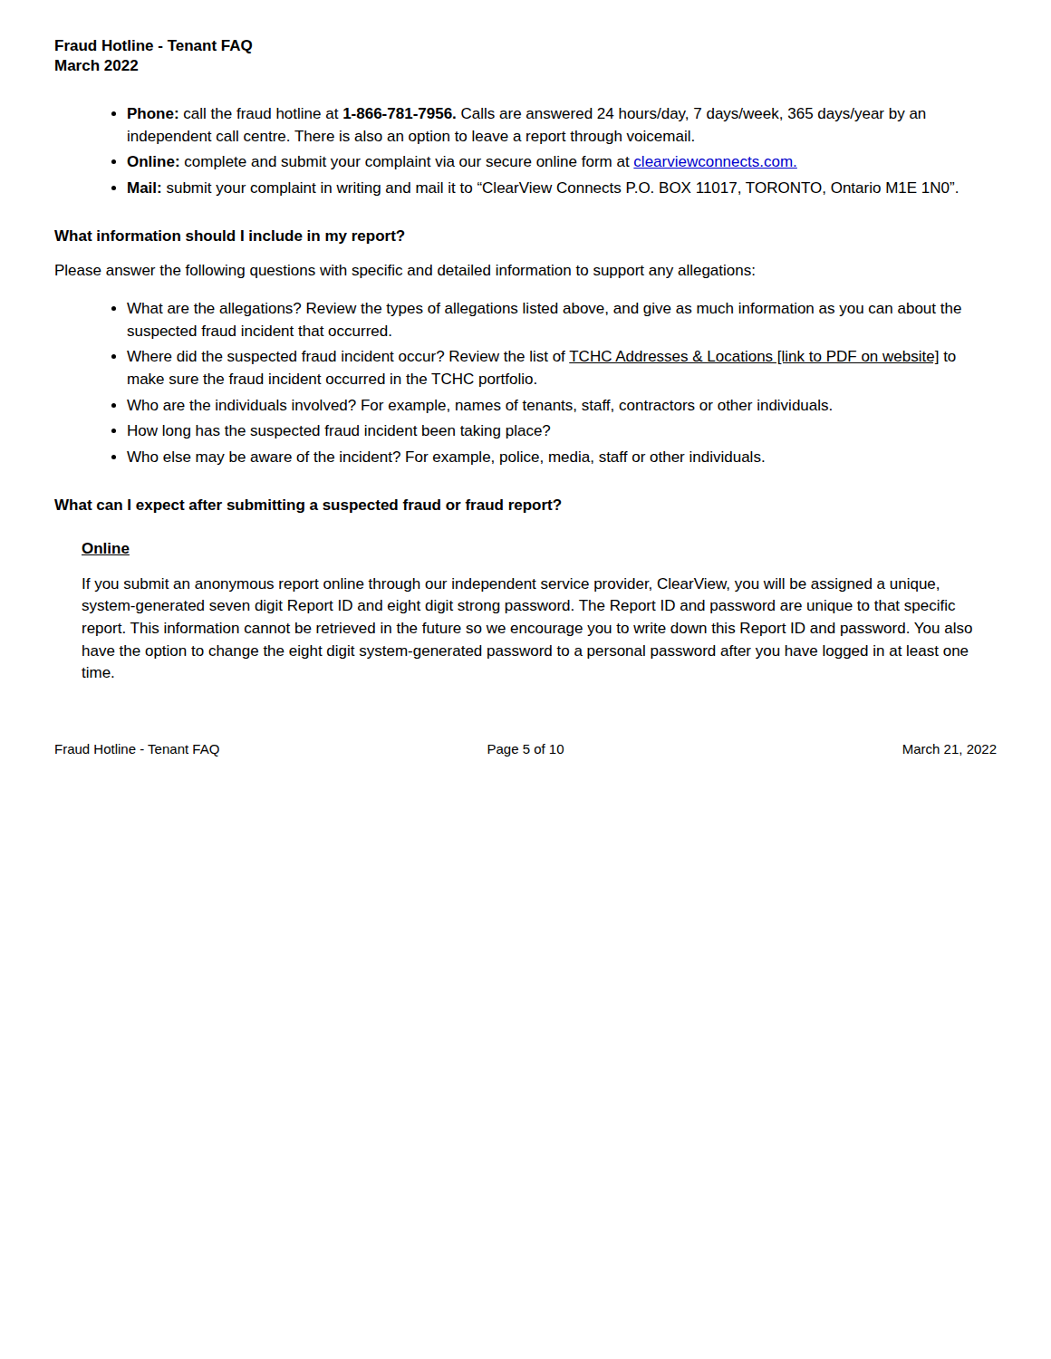Fraud Hotline - Tenant FAQ
March 2022
Phone: call the fraud hotline at 1-866-781-7956. Calls are answered 24 hours/day, 7 days/week, 365 days/year by an independent call centre. There is also an option to leave a report through voicemail.
Online: complete and submit your complaint via our secure online form at clearviewconnects.com.
Mail: submit your complaint in writing and mail it to “ClearView Connects P.O. BOX 11017, TORONTO, Ontario M1E 1N0”.
What information should I include in my report?
Please answer the following questions with specific and detailed information to support any allegations:
What are the allegations? Review the types of allegations listed above, and give as much information as you can about the suspected fraud incident that occurred.
Where did the suspected fraud incident occur? Review the list of TCHC Addresses & Locations [link to PDF on website] to make sure the fraud incident occurred in the TCHC portfolio.
Who are the individuals involved? For example, names of tenants, staff, contractors or other individuals.
How long has the suspected fraud incident been taking place?
Who else may be aware of the incident? For example, police, media, staff or other individuals.
What can I expect after submitting a suspected fraud or fraud report?
Online
If you submit an anonymous report online through our independent service provider, ClearView, you will be assigned a unique, system-generated seven digit Report ID and eight digit strong password. The Report ID and password are unique to that specific report. This information cannot be retrieved in the future so we encourage you to write down this Report ID and password. You also have the option to change the eight digit system-generated password to a personal password after you have logged in at least one time.
Fraud Hotline - Tenant FAQ
Page 5 of 10
March 21, 2022